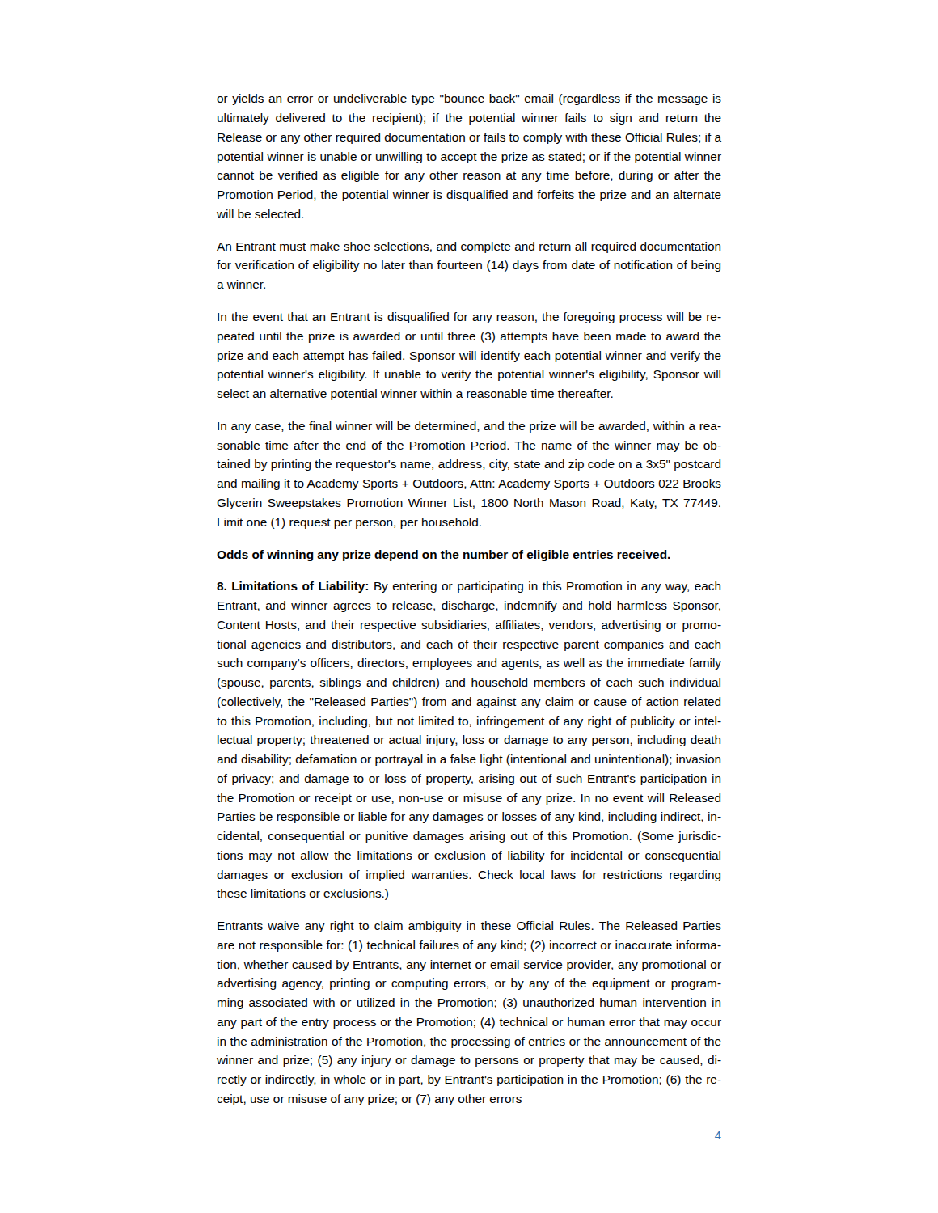or yields an error or undeliverable type "bounce back" email (regardless if the message is ultimately delivered to the recipient); if the potential winner fails to sign and return the Release or any other required documentation or fails to comply with these Official Rules; if a potential winner is unable or unwilling to accept the prize as stated; or if the potential winner cannot be verified as eligible for any other reason at any time before, during or after the Promotion Period, the potential winner is disqualified and forfeits the prize and an alternate will be selected.
An Entrant must make shoe selections, and complete and return all required documentation for verification of eligibility no later than fourteen (14) days from date of notification of being a winner.
In the event that an Entrant is disqualified for any reason, the foregoing process will be repeated until the prize is awarded or until three (3) attempts have been made to award the prize and each attempt has failed. Sponsor will identify each potential winner and verify the potential winner's eligibility. If unable to verify the potential winner's eligibility, Sponsor will select an alternative potential winner within a reasonable time thereafter.
In any case, the final winner will be determined, and the prize will be awarded, within a reasonable time after the end of the Promotion Period. The name of the winner may be obtained by printing the requestor's name, address, city, state and zip code on a 3x5" postcard and mailing it to Academy Sports + Outdoors, Attn: Academy Sports + Outdoors 022 Brooks Glycerin Sweepstakes Promotion Winner List, 1800 North Mason Road, Katy, TX 77449. Limit one (1) request per person, per household.
Odds of winning any prize depend on the number of eligible entries received.
8. Limitations of Liability: By entering or participating in this Promotion in any way, each Entrant, and winner agrees to release, discharge, indemnify and hold harmless Sponsor, Content Hosts, and their respective subsidiaries, affiliates, vendors, advertising or promotional agencies and distributors, and each of their respective parent companies and each such company's officers, directors, employees and agents, as well as the immediate family (spouse, parents, siblings and children) and household members of each such individual (collectively, the "Released Parties") from and against any claim or cause of action related to this Promotion, including, but not limited to, infringement of any right of publicity or intellectual property; threatened or actual injury, loss or damage to any person, including death and disability; defamation or portrayal in a false light (intentional and unintentional); invasion of privacy; and damage to or loss of property, arising out of such Entrant's participation in the Promotion or receipt or use, non-use or misuse of any prize. In no event will Released Parties be responsible or liable for any damages or losses of any kind, including indirect, incidental, consequential or punitive damages arising out of this Promotion. (Some jurisdictions may not allow the limitations or exclusion of liability for incidental or consequential damages or exclusion of implied warranties. Check local laws for restrictions regarding these limitations or exclusions.)
Entrants waive any right to claim ambiguity in these Official Rules. The Released Parties are not responsible for: (1) technical failures of any kind; (2) incorrect or inaccurate information, whether caused by Entrants, any internet or email service provider, any promotional or advertising agency, printing or computing errors, or by any of the equipment or programming associated with or utilized in the Promotion; (3) unauthorized human intervention in any part of the entry process or the Promotion; (4) technical or human error that may occur in the administration of the Promotion, the processing of entries or the announcement of the winner and prize; (5) any injury or damage to persons or property that may be caused, directly or indirectly, in whole or in part, by Entrant's participation in the Promotion; (6) the receipt, use or misuse of any prize; or (7) any other errors
4